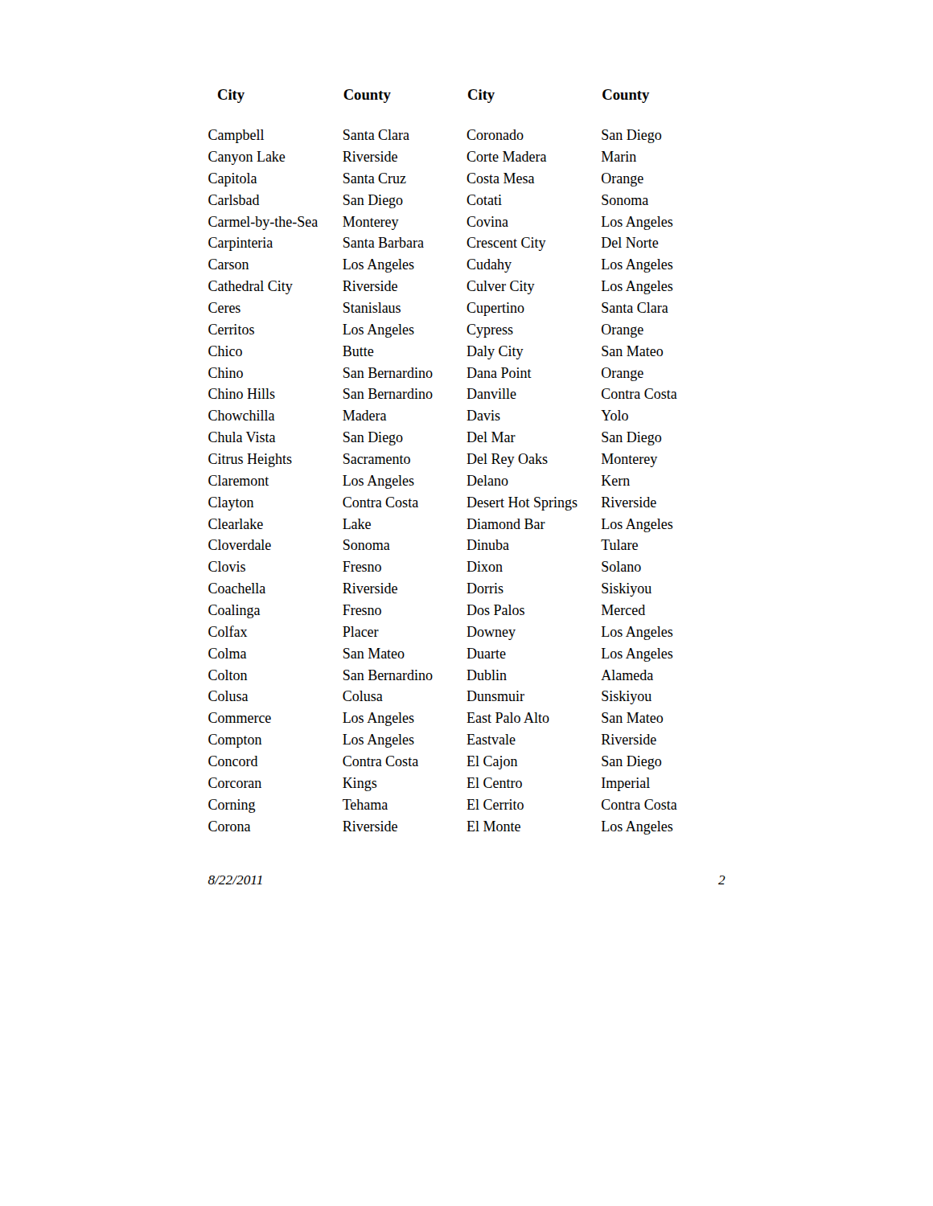| City | County | City | County |
| --- | --- | --- | --- |
| Campbell | Santa Clara | Coronado | San Diego |
| Canyon Lake | Riverside | Corte Madera | Marin |
| Capitola | Santa Cruz | Costa Mesa | Orange |
| Carlsbad | San Diego | Cotati | Sonoma |
| Carmel-by-the-Sea | Monterey | Covina | Los Angeles |
| Carpinteria | Santa Barbara | Crescent City | Del Norte |
| Carson | Los Angeles | Cudahy | Los Angeles |
| Cathedral City | Riverside | Culver City | Los Angeles |
| Ceres | Stanislaus | Cupertino | Santa Clara |
| Cerritos | Los Angeles | Cypress | Orange |
| Chico | Butte | Daly City | San Mateo |
| Chino | San Bernardino | Dana Point | Orange |
| Chino Hills | San Bernardino | Danville | Contra Costa |
| Chowchilla | Madera | Davis | Yolo |
| Chula Vista | San Diego | Del Mar | San Diego |
| Citrus Heights | Sacramento | Del Rey Oaks | Monterey |
| Claremont | Los Angeles | Delano | Kern |
| Clayton | Contra Costa | Desert Hot Springs | Riverside |
| Clearlake | Lake | Diamond Bar | Los Angeles |
| Cloverdale | Sonoma | Dinuba | Tulare |
| Clovis | Fresno | Dixon | Solano |
| Coachella | Riverside | Dorris | Siskiyou |
| Coalinga | Fresno | Dos Palos | Merced |
| Colfax | Placer | Downey | Los Angeles |
| Colma | San Mateo | Duarte | Los Angeles |
| Colton | San Bernardino | Dublin | Alameda |
| Colusa | Colusa | Dunsmuir | Siskiyou |
| Commerce | Los Angeles | East Palo Alto | San Mateo |
| Compton | Los Angeles | Eastvale | Riverside |
| Concord | Contra Costa | El Cajon | San Diego |
| Corcoran | Kings | El Centro | Imperial |
| Corning | Tehama | El Cerrito | Contra Costa |
| Corona | Riverside | El Monte | Los Angeles |
8/22/2011 2